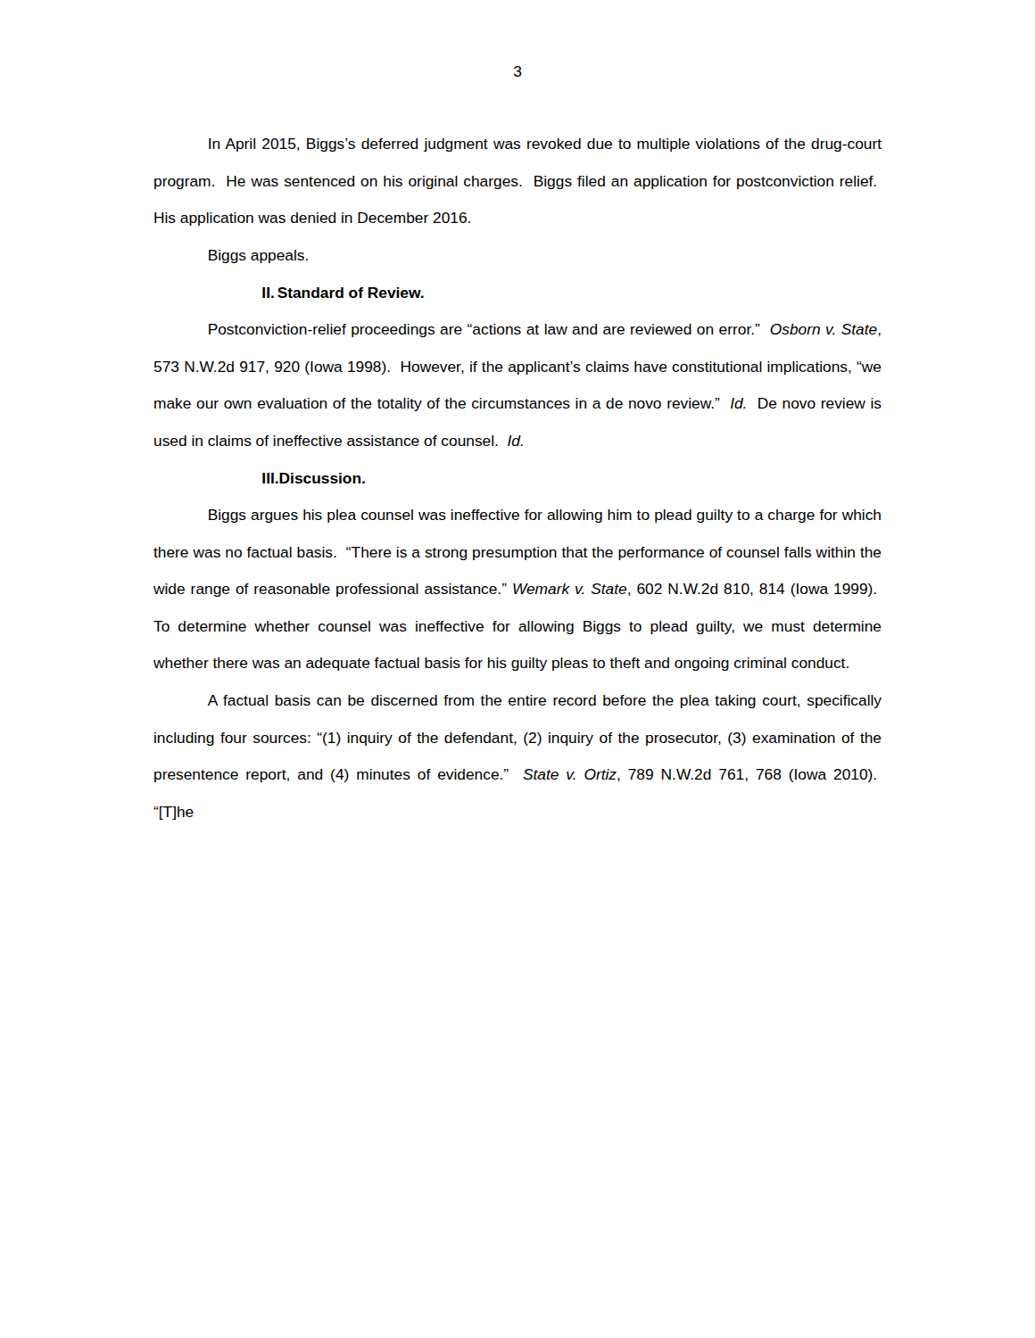3
In April 2015, Biggs’s deferred judgment was revoked due to multiple violations of the drug-court program. He was sentenced on his original charges. Biggs filed an application for postconviction relief. His application was denied in December 2016.
Biggs appeals.
II. Standard of Review.
Postconviction-relief proceedings are “actions at law and are reviewed on error.” Osborn v. State, 573 N.W.2d 917, 920 (Iowa 1998). However, if the applicant’s claims have constitutional implications, “we make our own evaluation of the totality of the circumstances in a de novo review.” Id. De novo review is used in claims of ineffective assistance of counsel. Id.
III. Discussion.
Biggs argues his plea counsel was ineffective for allowing him to plead guilty to a charge for which there was no factual basis. “There is a strong presumption that the performance of counsel falls within the wide range of reasonable professional assistance.” Wemark v. State, 602 N.W.2d 810, 814 (Iowa 1999). To determine whether counsel was ineffective for allowing Biggs to plead guilty, we must determine whether there was an adequate factual basis for his guilty pleas to theft and ongoing criminal conduct.
A factual basis can be discerned from the entire record before the plea taking court, specifically including four sources: “(1) inquiry of the defendant, (2) inquiry of the prosecutor, (3) examination of the presentence report, and (4) minutes of evidence.” State v. Ortiz, 789 N.W.2d 761, 768 (Iowa 2010). “[T]he